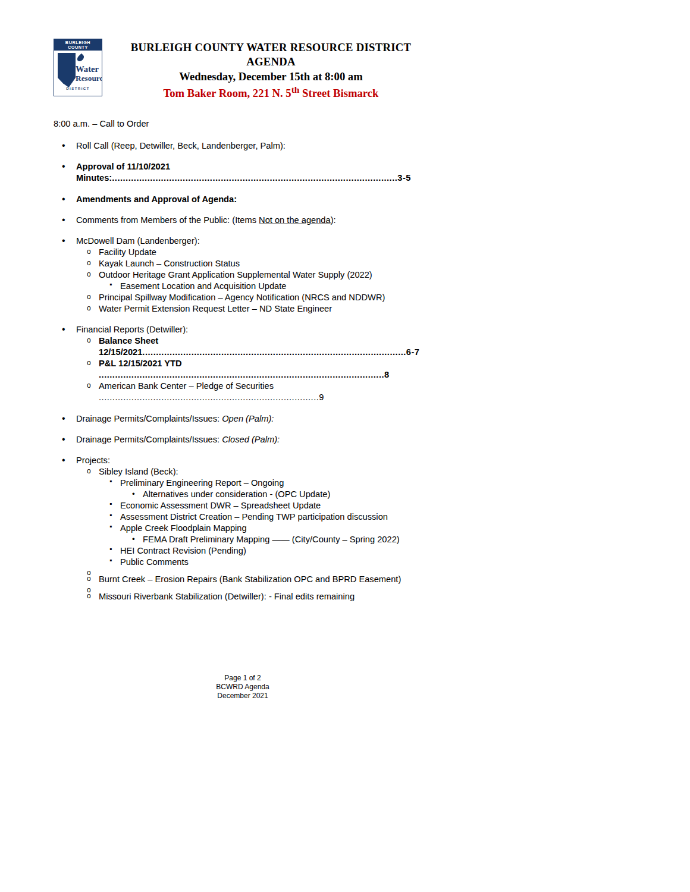BURLEIGH
COUNTY
Water
Resource
DISTRICT
BURLEIGH COUNTY WATER RESOURCE DISTRICT AGENDA
Wednesday, December 15th at 8:00 am
Tom Baker Room, 221 N. 5th Street Bismarck
8:00 a.m. – Call to Order
Roll Call (Reep, Detwiller, Beck, Landenberger, Palm):
Approval of 11/10/2021 Minutes:.........................................................................................................3-5
Amendments and Approval of Agenda:
Comments from Members of the Public: (Items Not on the agenda):
McDowell Dam (Landenberger):
Facility Update
Kayak Launch – Construction Status
Outdoor Heritage Grant Application Supplemental Water Supply (2022)
Easement Location and Acquisition Update
Principal Spillway Modification – Agency Notification (NRCS and NDDWR)
Water Permit Extension Request Letter – ND State Engineer
Financial Reports (Detwiller):
Balance Sheet 12/15/2021.................................................................................................6-7
P&L 12/15/2021 YTD .........................................................................................................8
American Bank Center – Pledge of Securities .................................................................................9
Drainage Permits/Complaints/Issues: Open (Palm):
Drainage Permits/Complaints/Issues: Closed (Palm):
Projects:
Sibley Island (Beck):
Preliminary Engineering Report – Ongoing
Alternatives under consideration - (OPC Update)
Economic Assessment DWR – Spreadsheet Update
Assessment District Creation – Pending TWP participation discussion
Apple Creek Floodplain Mapping
FEMA Draft Preliminary Mapping —— (City/County – Spring 2022)
HEI Contract Revision (Pending)
Public Comments
Burnt Creek – Erosion Repairs (Bank Stabilization OPC and BPRD Easement)
Missouri Riverbank Stabilization (Detwiller): - Final edits remaining
Page 1 of 2
BCWRD Agenda
December 2021